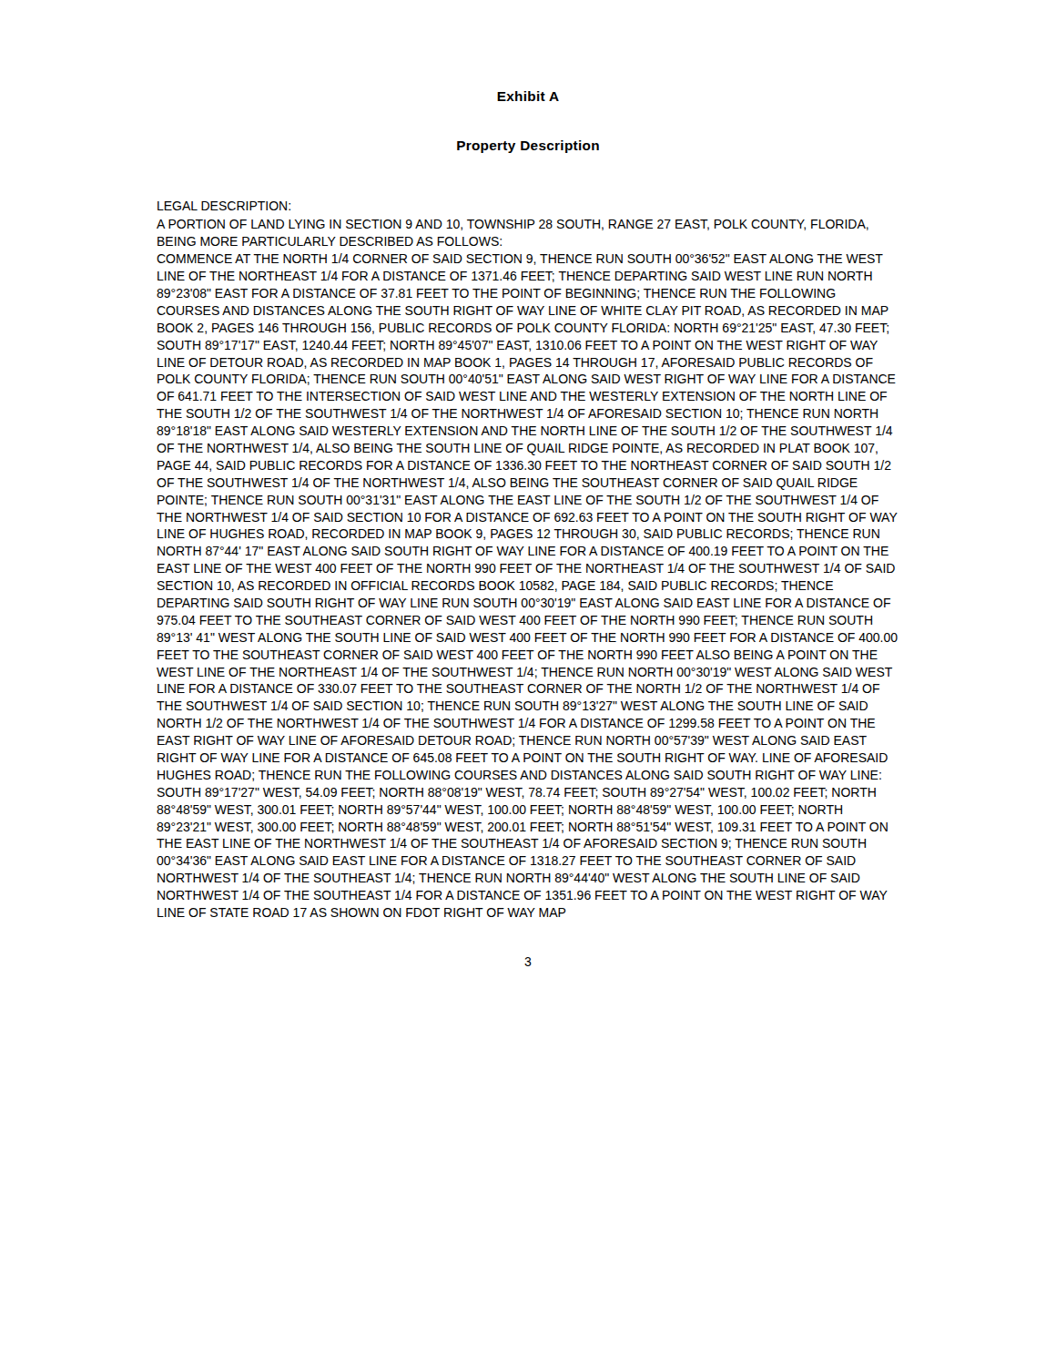Exhibit A
Property Description
LEGAL DESCRIPTION:
A PORTION OF LAND LYING IN SECTION 9 AND 10, TOWNSHIP 28 SOUTH, RANGE 27 EAST, POLK COUNTY, FLORIDA, BEING MORE PARTICULARLY DESCRIBED AS FOLLOWS:
COMMENCE AT THE NORTH 1/4 CORNER OF SAID SECTION 9, THENCE RUN SOUTH 00°36'52" EAST ALONG THE WEST LINE OF THE NORTHEAST 1/4 FOR A DISTANCE OF 1371.46 FEET; THENCE DEPARTING SAID WEST LINE RUN NORTH 89°23'08" EAST FOR A DISTANCE OF 37.81 FEET TO THE POINT OF BEGINNING; THENCE RUN THE FOLLOWING COURSES AND DISTANCES ALONG THE SOUTH RIGHT OF WAY LINE OF WHITE CLAY PIT ROAD, AS RECORDED IN MAP BOOK 2, PAGES 146 THROUGH 156, PUBLIC RECORDS OF POLK COUNTY FLORIDA: NORTH 69°21'25" EAST, 47.30 FEET; SOUTH 89°17'17" EAST, 1240.44 FEET; NORTH 89°45'07" EAST, 1310.06 FEET TO A POINT ON THE WEST RIGHT OF WAY LINE OF DETOUR ROAD, AS RECORDED IN MAP BOOK 1, PAGES 14 THROUGH 17, AFORESAID PUBLIC RECORDS OF POLK COUNTY FLORIDA; THENCE RUN SOUTH 00°40'51" EAST ALONG SAID WEST RIGHT OF WAY LINE FOR A DISTANCE OF 641.71 FEET TO THE INTERSECTION OF SAID WEST LINE AND THE WESTERLY EXTENSION OF THE NORTH LINE OF THE SOUTH 1/2 OF THE SOUTHWEST 1/4 OF THE NORTHWEST 1/4 OF AFORESAID SECTION 10; THENCE RUN NORTH 89°18'18" EAST ALONG SAID WESTERLY EXTENSION AND THE NORTH LINE OF THE SOUTH 1/2 OF THE SOUTHWEST 1/4 OF THE NORTHWEST 1/4, ALSO BEING THE SOUTH LINE OF QUAIL RIDGE POINTE, AS RECORDED IN PLAT BOOK 107, PAGE 44, SAID PUBLIC RECORDS FOR A DISTANCE OF 1336.30 FEET TO THE NORTHEAST CORNER OF SAID SOUTH 1/2 OF THE SOUTHWEST 1/4 OF THE NORTHWEST 1/4, ALSO BEING THE SOUTHEAST CORNER OF SAID QUAIL RIDGE POINTE; THENCE RUN SOUTH 00°31'31" EAST ALONG THE EAST LINE OF THE SOUTH 1/2 OF THE SOUTHWEST 1/4 OF THE NORTHWEST 1/4 OF SAID SECTION 10 FOR A DISTANCE OF 692.63 FEET TO A POINT ON THE SOUTH RIGHT OF WAY LINE OF HUGHES ROAD, RECORDED IN MAP BOOK 9, PAGES 12 THROUGH 30, SAID PUBLIC RECORDS; THENCE RUN NORTH 87°44' 17" EAST ALONG SAID SOUTH RIGHT OF WAY LINE FOR A DISTANCE OF 400.19 FEET TO A POINT ON THE EAST LINE OF THE WEST 400 FEET OF THE NORTH 990 FEET OF THE NORTHEAST 1/4 OF THE SOUTHWEST 1/4 OF SAID SECTION 10, AS RECORDED IN OFFICIAL RECORDS BOOK 10582, PAGE 184, SAID PUBLIC RECORDS; THENCE DEPARTING SAID SOUTH RIGHT OF WAY LINE RUN SOUTH 00°30'19" EAST ALONG SAID EAST LINE FOR A DISTANCE OF 975.04 FEET TO THE SOUTHEAST CORNER OF SAID WEST 400 FEET OF THE NORTH 990 FEET; THENCE RUN SOUTH 89°13' 41" WEST ALONG THE SOUTH LINE OF SAID WEST 400 FEET OF THE NORTH 990 FEET FOR A DISTANCE OF 400.00 FEET TO THE SOUTHEAST CORNER OF SAID WEST 400 FEET OF THE NORTH 990 FEET ALSO BEING A POINT ON THE WEST LINE OF THE NORTHEAST 1/4 OF THE SOUTHWEST 1/4; THENCE RUN NORTH 00°30'19" WEST ALONG SAID WEST LINE FOR A DISTANCE OF 330.07 FEET TO THE SOUTHEAST CORNER OF THE NORTH 1/2 OF THE NORTHWEST 1/4 OF THE SOUTHWEST 1/4 OF SAID SECTION 10; THENCE RUN SOUTH 89°13'27" WEST ALONG THE SOUTH LINE OF SAID NORTH 1/2 OF THE NORTHWEST 1/4 OF THE SOUTHWEST 1/4 FOR A DISTANCE OF 1299.58 FEET TO A POINT ON THE EAST RIGHT OF WAY LINE OF AFORESAID DETOUR ROAD; THENCE RUN NORTH 00°57'39" WEST ALONG SAID EAST RIGHT OF WAY LINE FOR A DISTANCE OF 645.08 FEET TO A POINT ON THE SOUTH RIGHT OF WAY. LINE OF AFORESAID HUGHES ROAD; THENCE RUN THE FOLLOWING COURSES AND DISTANCES ALONG SAID SOUTH RIGHT OF WAY LINE: SOUTH 89°17'27" WEST, 54.09 FEET; NORTH 88°08'19" WEST, 78.74 FEET; SOUTH 89°27'54" WEST, 100.02 FEET; NORTH 88°48'59" WEST, 300.01 FEET; NORTH 89°57'44" WEST, 100.00 FEET; NORTH 88°48'59" WEST, 100.00 FEET; NORTH 89°23'21" WEST, 300.00 FEET; NORTH 88°48'59" WEST, 200.01 FEET; NORTH 88°51'54" WEST, 109.31 FEET TO A POINT ON THE EAST LINE OF THE NORTHWEST 1/4 OF THE SOUTHEAST 1/4 OF AFORESAID SECTION 9; THENCE RUN SOUTH 00°34'36" EAST ALONG SAID EAST LINE FOR A DISTANCE OF 1318.27 FEET TO THE SOUTHEAST CORNER OF SAID NORTHWEST 1/4 OF THE SOUTHEAST 1/4; THENCE RUN NORTH 89°44'40" WEST ALONG THE SOUTH LINE OF SAID NORTHWEST 1/4 OF THE SOUTHEAST 1/4 FOR A DISTANCE OF 1351.96 FEET TO A POINT ON THE WEST RIGHT OF WAY LINE OF STATE ROAD 17 AS SHOWN ON FDOT RIGHT OF WAY MAP
3